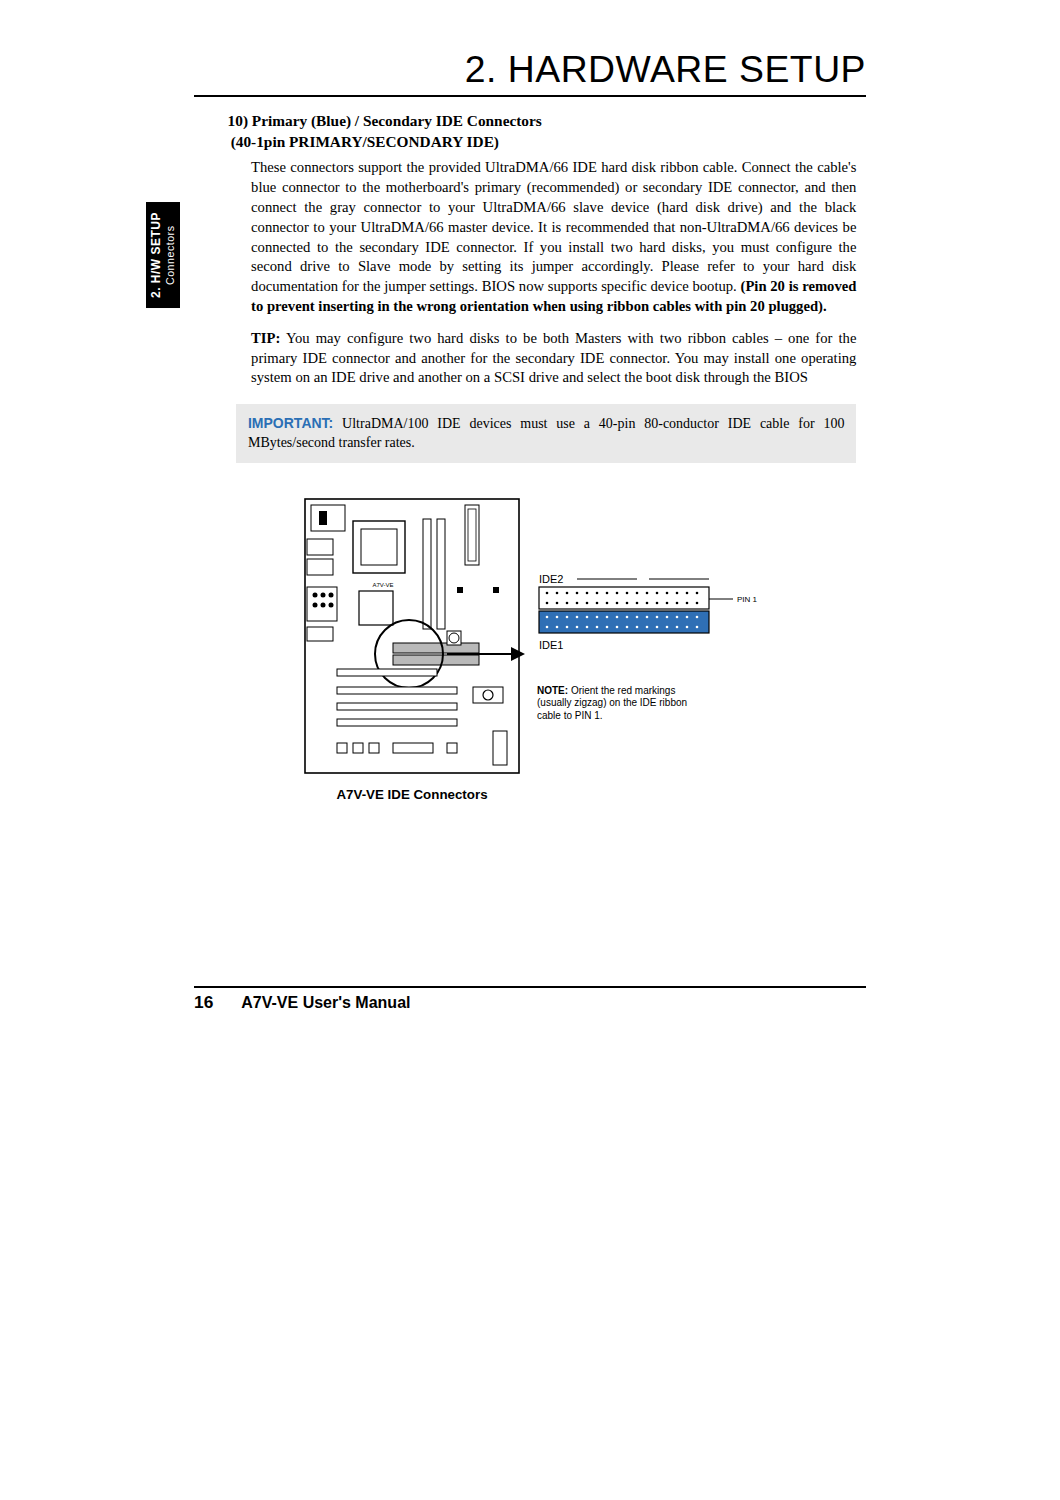2. HARDWARE SETUP
2. H/W SETUP
Connectors
10) Primary (Blue) / Secondary IDE Connectors (40-1pin PRIMARY/SECONDARY IDE)
These connectors support the provided UltraDMA/66 IDE hard disk ribbon cable. Connect the cable's blue connector to the motherboard's primary (recommended) or secondary IDE connector, and then connect the gray connector to your UltraDMA/66 slave device (hard disk drive) and the black connector to your UltraDMA/66 master device. It is recommended that non-UltraDMA/66 devices be connected to the secondary IDE connector. If you install two hard disks, you must configure the second drive to Slave mode by setting its jumper accordingly. Please refer to your hard disk documentation for the jumper settings. BIOS now supports specific device bootup. (Pin 20 is removed to prevent inserting in the wrong orientation when using ribbon cables with pin 20 plugged).
TIP: You may configure two hard disks to be both Masters with two ribbon cables – one for the primary IDE connector and another for the secondary IDE connector. You may install one operating system on an IDE drive and another on a SCSI drive and select the boot disk through the BIOS
IMPORTANT: UltraDMA/100 IDE devices must use a 40-pin 80-conductor IDE cable for 100 MBytes/second transfer rates.
A7V-VE
A7V-VE IDE Connectors
IDE2 PIN 1 IDE1
NOTE: Orient the red markings (usually zigzag) on the IDE ribbon cable to PIN 1.
16 A7V-VE User's Manual